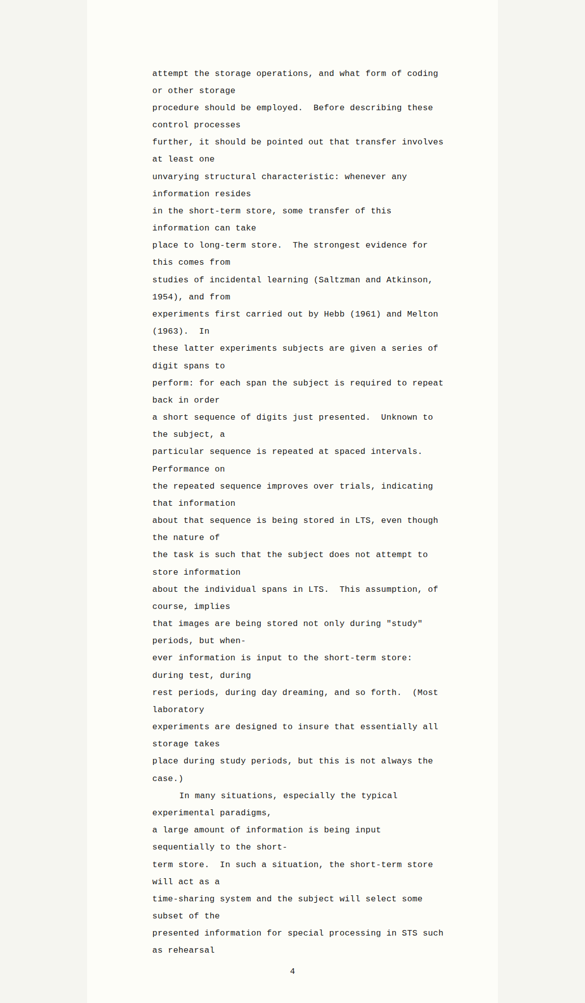attempt the storage operations, and what form of coding or other storage
procedure should be employed. Before describing these control processes
further, it should be pointed out that transfer involves at least one
unvarying structural characteristic: whenever any information resides
in the short-term store, some transfer of this information can take
place to long-term store. The strongest evidence for this comes from
studies of incidental learning (Saltzman and Atkinson, 1954), and from
experiments first carried out by Hebb (1961) and Melton (1963). In
these latter experiments subjects are given a series of digit spans to
perform: for each span the subject is required to repeat back in order
a short sequence of digits just presented. Unknown to the subject, a
particular sequence is repeated at spaced intervals. Performance on
the repeated sequence improves over trials, indicating that information
about that sequence is being stored in LTS, even though the nature of
the task is such that the subject does not attempt to store information
about the individual spans in LTS. This assumption, of course, implies
that images are being stored not only during "study" periods, but when-
ever information is input to the short-term store: during test, during
rest periods, during day dreaming, and so forth. (Most laboratory
experiments are designed to insure that essentially all storage takes
place during study periods, but this is not always the case.)
In many situations, especially the typical experimental paradigms,
a large amount of information is being input sequentially to the short-
term store. In such a situation, the short-term store will act as a
time-sharing system and the subject will select some subset of the
presented information for special processing in STS such as rehearsal
4